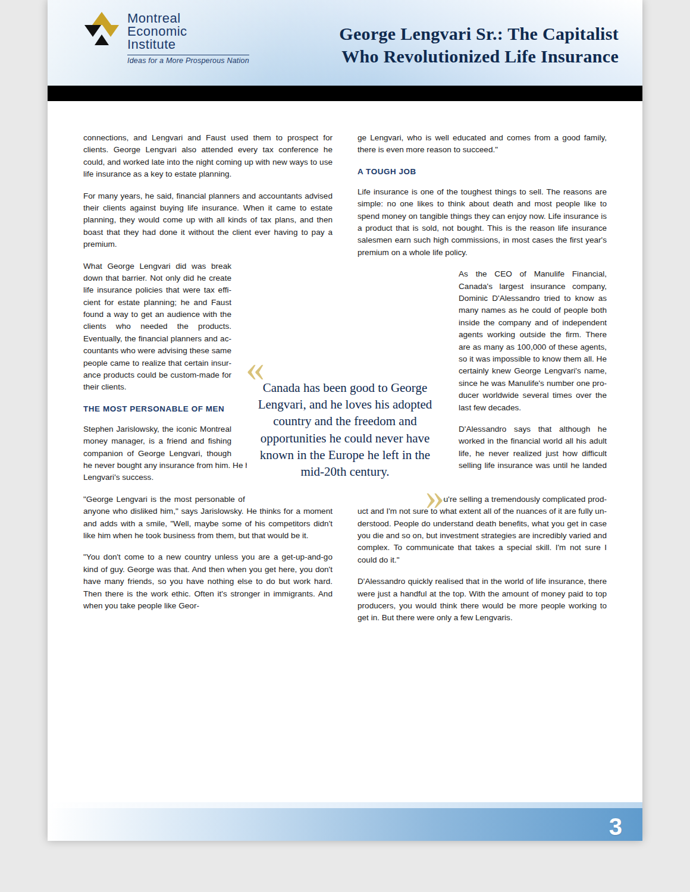Montreal Economic Institute Ideas for a More Prosperous Nation
George Lengvari Sr.: The Capitalist
Who Revolutionized Life Insurance
« Canada has been good to George Lengvari, and he loves his adopted country and the freedom and opportunities he could never have known in the Europe he left in the mid-20th century. »
connections, and Lengvari and Faust used them to prospect for clients. George Lengvari also attended every tax conference he could, and worked late into the night coming up with new ways to use life insurance as a key to estate planning.
For many years, he said, financial planners and accountants advised their clients against buying life insurance. When it came to estate planning, they would come up with all kinds of tax plans, and then boast that they had done it without the client ever having to pay a premium.
What George Lengvari did was break down that barrier. Not only did he create life insurance policies that were tax efficient for estate planning; he and Faust found a way to get an audience with the clients who needed the products. Eventually, the financial planners and accountants who were advising these same people came to realize that certain insurance products could be custom-made for their clients.
The most personable of men
Stephen Jarislowsky, the iconic Montreal money manager, is a friend and fishing companion of George Lengvari, though he never bought any insurance from him. He has his own thoughts on Lengvari's success.
"George Lengvari is the most personable of men. I have never met anyone who disliked him," says Jarislowsky. He thinks for a moment and adds with a smile, "Well, maybe some of his competitors didn't like him when he took business from them, but that would be it.
"You don't come to a new country unless you are a get-up-and-go kind of guy. George was that. And then when you get here, you don't have many friends, so you have nothing else to do but work hard. Then there is the work ethic. Often it's stronger in immigrants. And when you take people like Geor-
ge Lengvari, who is well educated and comes from a good family, there is even more reason to succeed."
A tough job
Life insurance is one of the toughest things to sell. The reasons are simple: no one likes to think about death and most people like to spend money on tangible things they can enjoy now. Life insurance is a product that is sold, not bought. This is the reason life insurance salesmen earn such high commissions, in most cases the first year's premium on a whole life policy.
As the CEO of Manulife Financial, Canada's largest insurance company, Dominic D'Alessandro tried to know as many names as he could of people both inside the company and of independent agents working outside the firm. There are as many as 100,000 of these agents, so it was impossible to know them all. He certainly knew George Lengvari's name, since he was Manulife's number one producer worldwide several times over the last few decades.
D'Alessandro says that although he worked in the financial world all his adult life, he never realized just how difficult selling life insurance was until he landed the top job at Manulife.
"It's very, very tough. You're selling a tremendously complicated product and I'm not sure to what extent all of the nuances of it are fully understood. People do understand death benefits, what you get in case you die and so on, but investment strategies are incredibly varied and complex. To communicate that takes a special skill. I'm not sure I could do it."
D'Alessandro quickly realised that in the world of life insurance, there were just a handful at the top. With the amount of money paid to top producers, you would think there would be more people working to get in. But there were only a few Lengvaris.
3